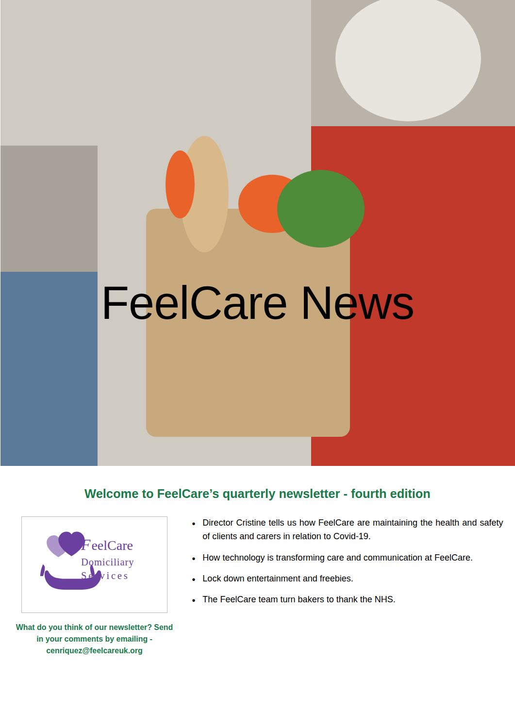FeelCare News
Welcome to FeelCare’s quarterly newsletter - fourth edition
F eelCare Domiciliary Services
What do you think of our newsletter? Send in your comments by emailing - cenriquez@feelcareuk.org
Director Cristine tells us how FeelCare are maintaining the health and safety of clients and carers in relation to Covid-19.
How technology is transforming care and communication at FeelCare.
Lock down entertainment and freebies.
The FeelCare team turn bakers to thank the NHS.